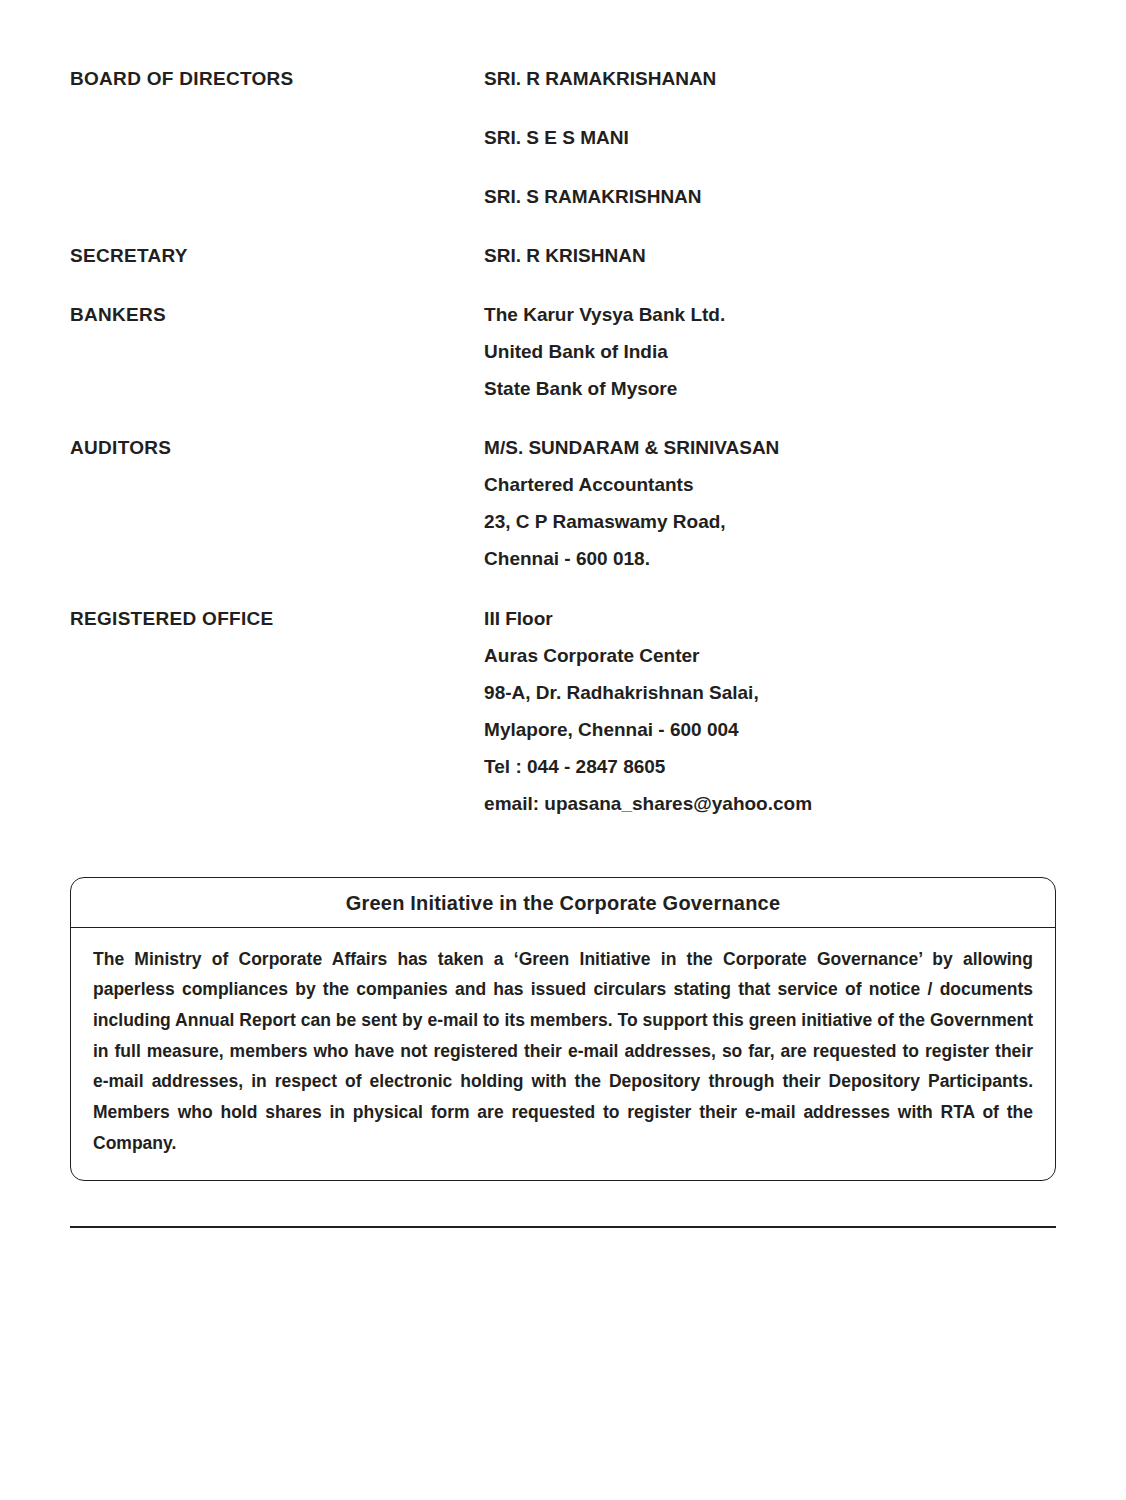| BOARD OF DIRECTORS | SRI. R RAMAKRISHANAN |
| | SRI. S E S MANI |
| | SRI. S RAMAKRISHNAN |
| SECRETARY | SRI. R KRISHNAN |
| BANKERS | The Karur Vysya Bank Ltd. United Bank of India State Bank of Mysore |
| AUDITORS | M/S. SUNDARAM & SRINIVASAN Chartered Accountants 23, C P Ramaswamy Road, Chennai - 600 018. |
| REGISTERED OFFICE | III Floor Auras Corporate Center 98-A, Dr. Radhakrishnan Salai, Mylapore, Chennai - 600 004 Tel : 044 - 2847 8605 email: upasana_shares@yahoo.com |
Green Initiative in the Corporate Governance
The Ministry of Corporate Affairs has taken a ‘Green Initiative in the Corporate Governance’ by allowing paperless compliances by the companies and has issued circulars stating that service of notice / documents including Annual Report can be sent by e-mail to its members. To support this green initiative of the Government in full measure, members who have not registered their e-mail addresses, so far, are requested to register their e-mail addresses, in respect of electronic holding with the Depository through their Depository Participants. Members who hold shares in physical form are requested to register their e-mail addresses with RTA of the Company.